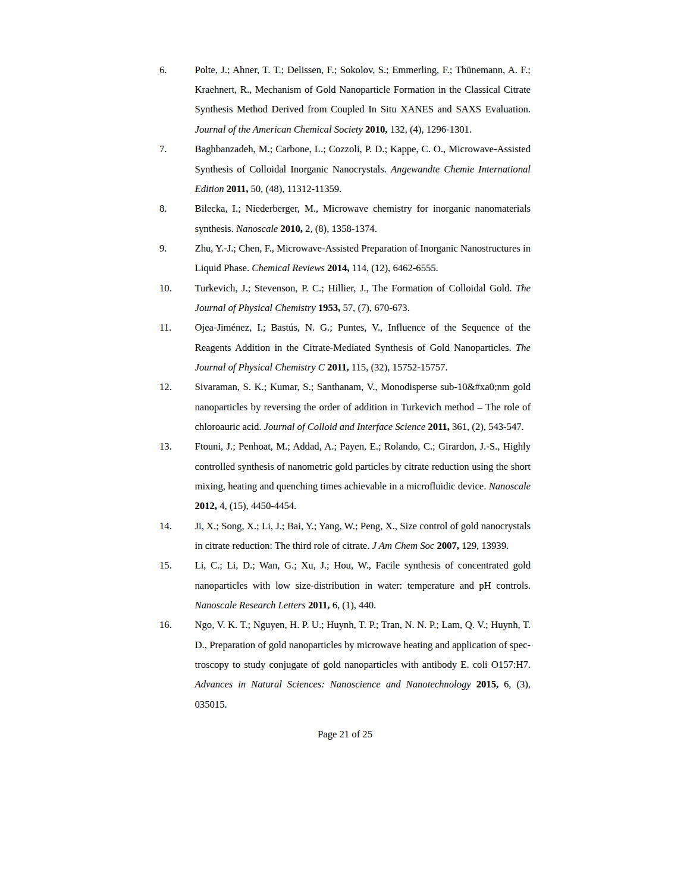6. Polte, J.; Ahner, T. T.; Delissen, F.; Sokolov, S.; Emmerling, F.; Thünemann, A. F.; Kraehnert, R., Mechanism of Gold Nanoparticle Formation in the Classical Citrate Synthesis Method Derived from Coupled In Situ XANES and SAXS Evaluation. Journal of the American Chemical Society 2010, 132, (4), 1296-1301.
7. Baghbanzadeh, M.; Carbone, L.; Cozzoli, P. D.; Kappe, C. O., Microwave-Assisted Synthesis of Colloidal Inorganic Nanocrystals. Angewandte Chemie International Edition 2011, 50, (48), 11312-11359.
8. Bilecka, I.; Niederberger, M., Microwave chemistry for inorganic nanomaterials synthesis. Nanoscale 2010, 2, (8), 1358-1374.
9. Zhu, Y.-J.; Chen, F., Microwave-Assisted Preparation of Inorganic Nanostructures in Liquid Phase. Chemical Reviews 2014, 114, (12), 6462-6555.
10. Turkevich, J.; Stevenson, P. C.; Hillier, J., The Formation of Colloidal Gold. The Journal of Physical Chemistry 1953, 57, (7), 670-673.
11. Ojea-Jiménez, I.; Bastús, N. G.; Puntes, V., Influence of the Sequence of the Reagents Addition in the Citrate-Mediated Synthesis of Gold Nanoparticles. The Journal of Physical Chemistry C 2011, 115, (32), 15752-15757.
12. Sivaraman, S. K.; Kumar, S.; Santhanam, V., Monodisperse sub-10&#xa0;nm gold nanoparticles by reversing the order of addition in Turkevich method – The role of chloroauric acid. Journal of Colloid and Interface Science 2011, 361, (2), 543-547.
13. Ftouni, J.; Penhoat, M.; Addad, A.; Payen, E.; Rolando, C.; Girardon, J.-S., Highly controlled synthesis of nanometric gold particles by citrate reduction using the short mixing, heating and quenching times achievable in a microfluidic device. Nanoscale 2012, 4, (15), 4450-4454.
14. Ji, X.; Song, X.; Li, J.; Bai, Y.; Yang, W.; Peng, X., Size control of gold nanocrystals in citrate reduction: The third role of citrate. J Am Chem Soc 2007, 129, 13939.
15. Li, C.; Li, D.; Wan, G.; Xu, J.; Hou, W., Facile synthesis of concentrated gold nanoparticles with low size-distribution in water: temperature and pH controls. Nanoscale Research Letters 2011, 6, (1), 440.
16. Ngo, V. K. T.; Nguyen, H. P. U.; Huynh, T. P.; Tran, N. N. P.; Lam, Q. V.; Huynh, T. D., Preparation of gold nanoparticles by microwave heating and application of spectroscopy to study conjugate of gold nanoparticles with antibody E. coli O157:H7. Advances in Natural Sciences: Nanoscience and Nanotechnology 2015, 6, (3), 035015.
Page 21 of 25